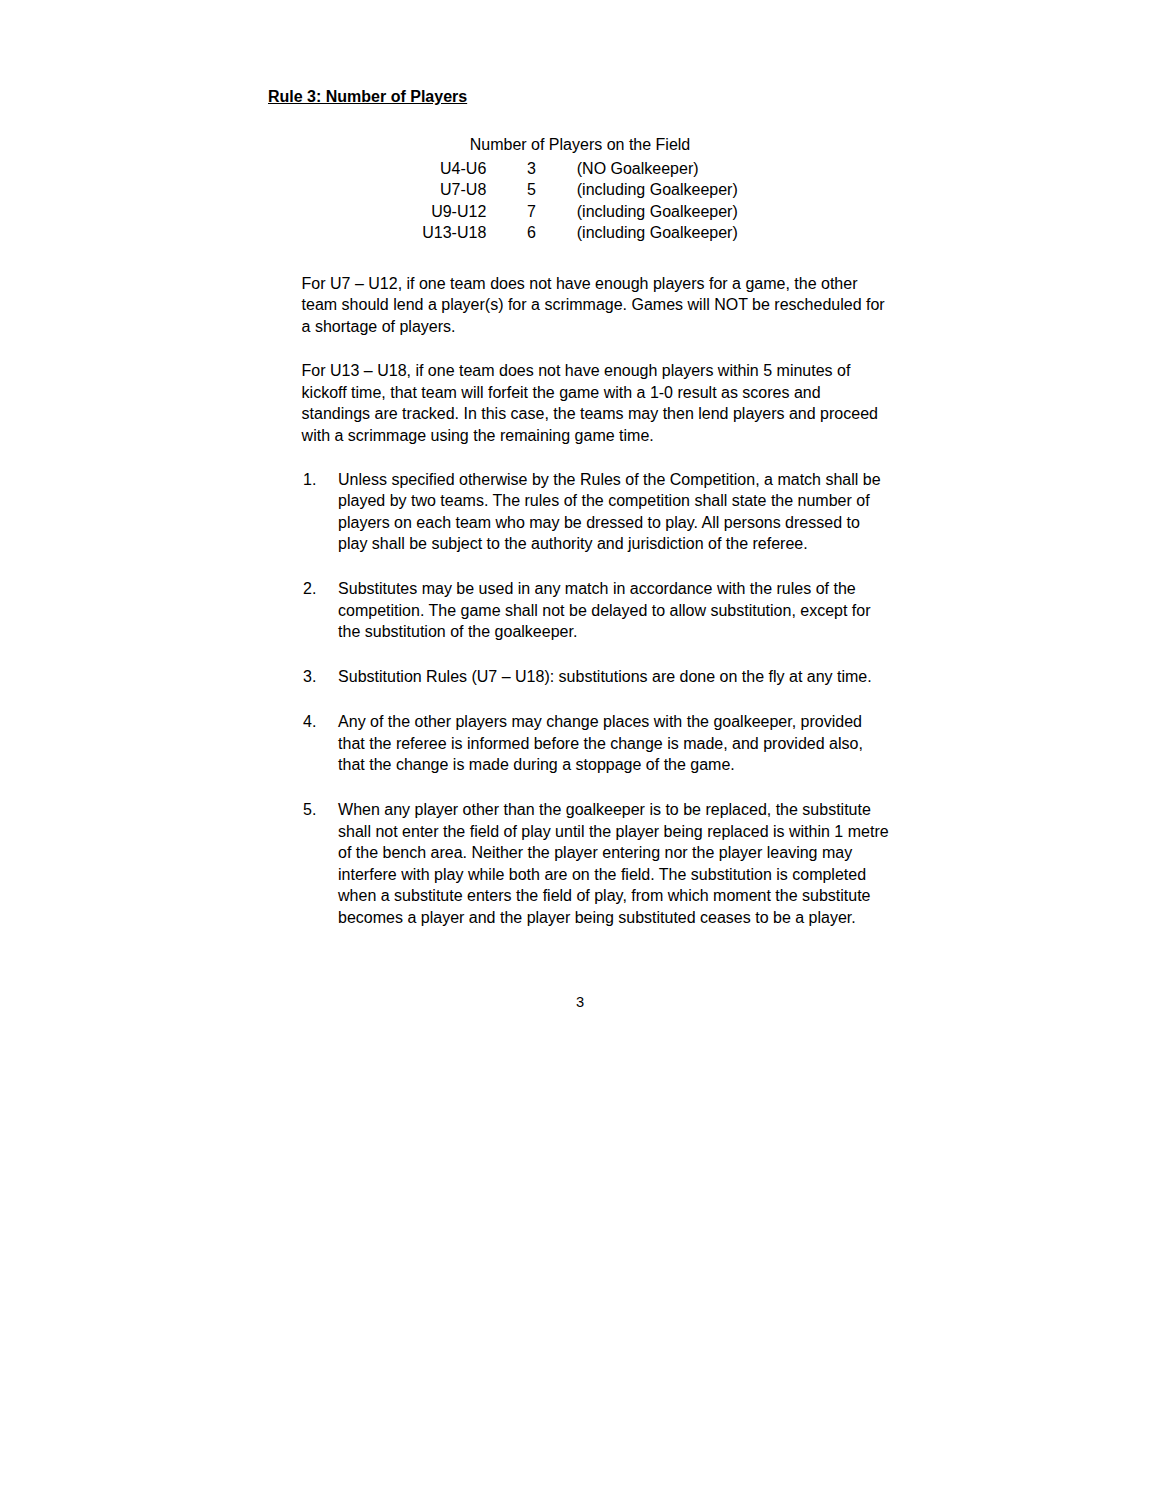Rule 3: Number of Players
Number of Players on the Field
| U4-U6 | 3 | (NO Goalkeeper) |
| U7-U8 | 5 | (including Goalkeeper) |
| U9-U12 | 7 | (including Goalkeeper) |
| U13-U18 | 6 | (including Goalkeeper) |
For U7 – U12, if one team does not have enough players for a game, the other team should lend a player(s) for a scrimmage. Games will NOT be rescheduled for a shortage of players.
For U13 – U18, if one team does not have enough players within 5 minutes of kickoff time, that team will forfeit the game with a 1-0 result as scores and standings are tracked. In this case, the teams may then lend players and proceed with a scrimmage using the remaining game time.
Unless specified otherwise by the Rules of the Competition, a match shall be played by two teams. The rules of the competition shall state the number of players on each team who may be dressed to play. All persons dressed to play shall be subject to the authority and jurisdiction of the referee.
Substitutes may be used in any match in accordance with the rules of the competition. The game shall not be delayed to allow substitution, except for the substitution of the goalkeeper.
Substitution Rules (U7 – U18): substitutions are done on the fly at any time.
Any of the other players may change places with the goalkeeper, provided that the referee is informed before the change is made, and provided also, that the change is made during a stoppage of the game.
When any player other than the goalkeeper is to be replaced, the substitute shall not enter the field of play until the player being replaced is within 1 metre of the bench area. Neither the player entering nor the player leaving may interfere with play while both are on the field. The substitution is completed when a substitute enters the field of play, from which moment the substitute becomes a player and the player being substituted ceases to be a player.
3